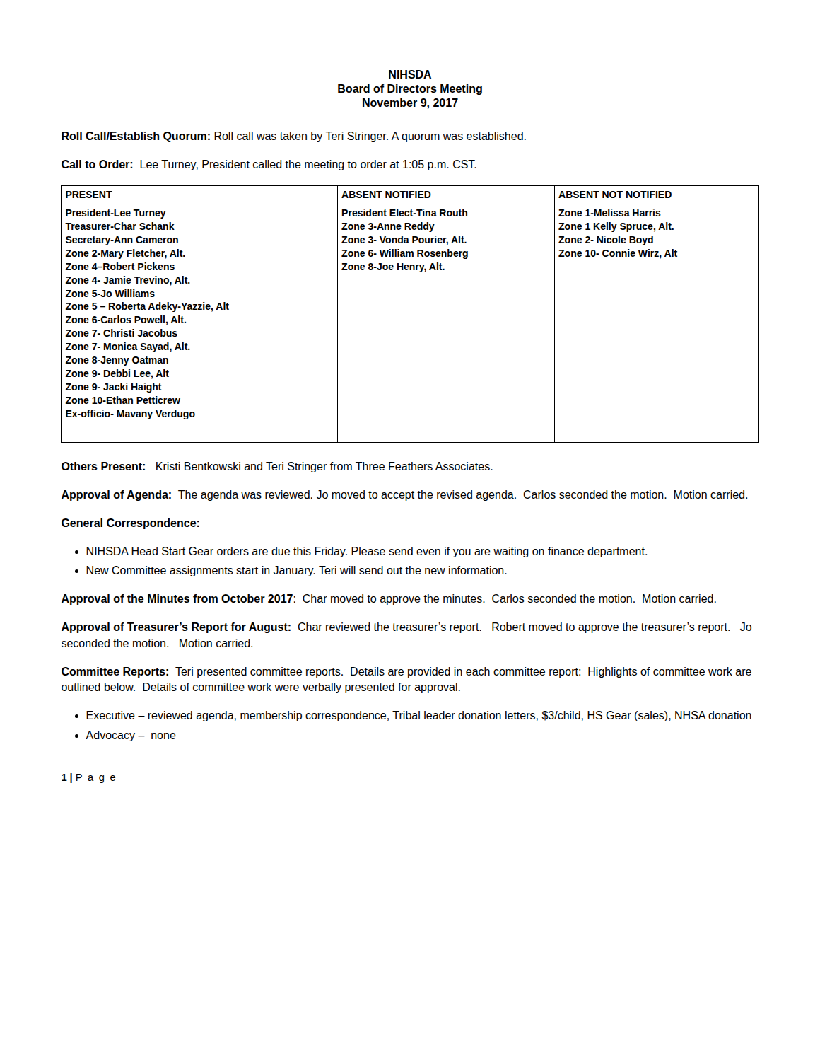NIHSDA
Board of Directors Meeting
November 9, 2017
Roll Call/Establish Quorum: Roll call was taken by Teri Stringer. A quorum was established.
Call to Order: Lee Turney, President called the meeting to order at 1:05 p.m. CST.
| PRESENT | ABSENT NOTIFIED | ABSENT NOT NOTIFIED |
| --- | --- | --- |
| President-Lee Turney Treasurer-Char Schank Secretary-Ann Cameron Zone 2-Mary Fletcher, Alt. Zone 4–Robert Pickens Zone 4- Jamie Trevino, Alt. Zone 5-Jo Williams Zone 5 – Roberta Adeky-Yazzie, Alt Zone 6-Carlos Powell, Alt. Zone 7- Christi Jacobus Zone 7- Monica Sayad, Alt. Zone 8-Jenny Oatman Zone 9- Debbi Lee, Alt Zone 9- Jacki Haight Zone 10-Ethan Petticrew Ex-officio- Mavany Verdugo | President Elect-Tina Routh Zone 3-Anne Reddy Zone 3- Vonda Pourier, Alt. Zone 6- William Rosenberg Zone 8-Joe Henry, Alt. | Zone 1-Melissa Harris Zone 1 Kelly Spruce, Alt. Zone 2- Nicole Boyd Zone 10- Connie Wirz, Alt |
Others Present: Kristi Bentkowski and Teri Stringer from Three Feathers Associates.
Approval of Agenda: The agenda was reviewed. Jo moved to accept the revised agenda. Carlos seconded the motion. Motion carried.
General Correspondence:
NIHSDA Head Start Gear orders are due this Friday. Please send even if you are waiting on finance department.
New Committee assignments start in January. Teri will send out the new information.
Approval of the Minutes from October 2017: Char moved to approve the minutes. Carlos seconded the motion. Motion carried.
Approval of Treasurer’s Report for August: Char reviewed the treasurer’s report. Robert moved to approve the treasurer’s report. Jo seconded the motion. Motion carried.
Committee Reports: Teri presented committee reports. Details are provided in each committee report: Highlights of committee work are outlined below. Details of committee work were verbally presented for approval.
Executive – reviewed agenda, membership correspondence, Tribal leader donation letters, $3/child, HS Gear (sales), NHSA donation
Advocacy – none
1 | P a g e